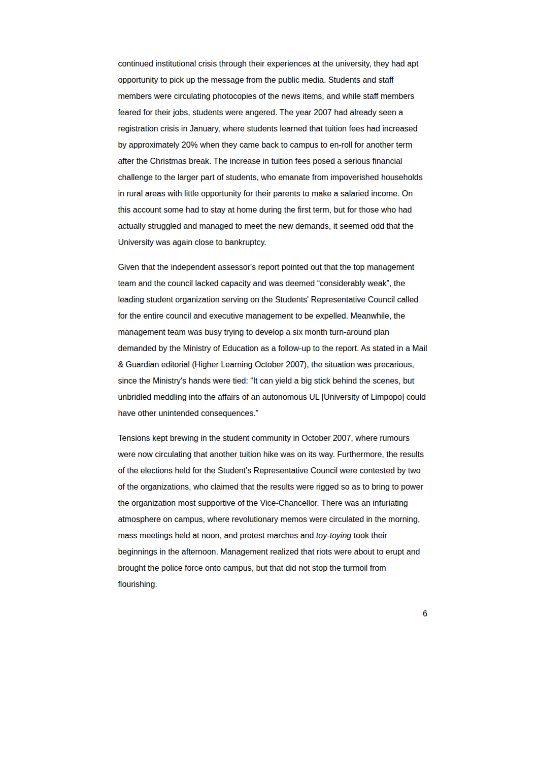continued institutional crisis through their experiences at the university, they had apt opportunity to pick up the message from the public media. Students and staff members were circulating photocopies of the news items, and while staff members feared for their jobs, students were angered. The year 2007 had already seen a registration crisis in January, where students learned that tuition fees had increased by approximately 20% when they came back to campus to en-roll for another term after the Christmas break. The increase in tuition fees posed a serious financial challenge to the larger part of students, who emanate from impoverished households in rural areas with little opportunity for their parents to make a salaried income. On this account some had to stay at home during the first term, but for those who had actually struggled and managed to meet the new demands, it seemed odd that the University was again close to bankruptcy.
Given that the independent assessor's report pointed out that the top management team and the council lacked capacity and was deemed “considerably weak”, the leading student organization serving on the Students' Representative Council called for the entire council and executive management to be expelled. Meanwhile, the management team was busy trying to develop a six month turn-around plan demanded by the Ministry of Education as a follow-up to the report. As stated in a Mail & Guardian editorial (Higher Learning October 2007), the situation was precarious, since the Ministry's hands were tied: “It can yield a big stick behind the scenes, but unbridled meddling into the affairs of an autonomous UL [University of Limpopo] could have other unintended consequences.”
Tensions kept brewing in the student community in October 2007, where rumours were now circulating that another tuition hike was on its way. Furthermore, the results of the elections held for the Student's Representative Council were contested by two of the organizations, who claimed that the results were rigged so as to bring to power the organization most supportive of the Vice-Chancellor. There was an infuriating atmosphere on campus, where revolutionary memos were circulated in the morning, mass meetings held at noon, and protest marches and toy-toying took their beginnings in the afternoon. Management realized that riots were about to erupt and brought the police force onto campus, but that did not stop the turmoil from flourishing.
6